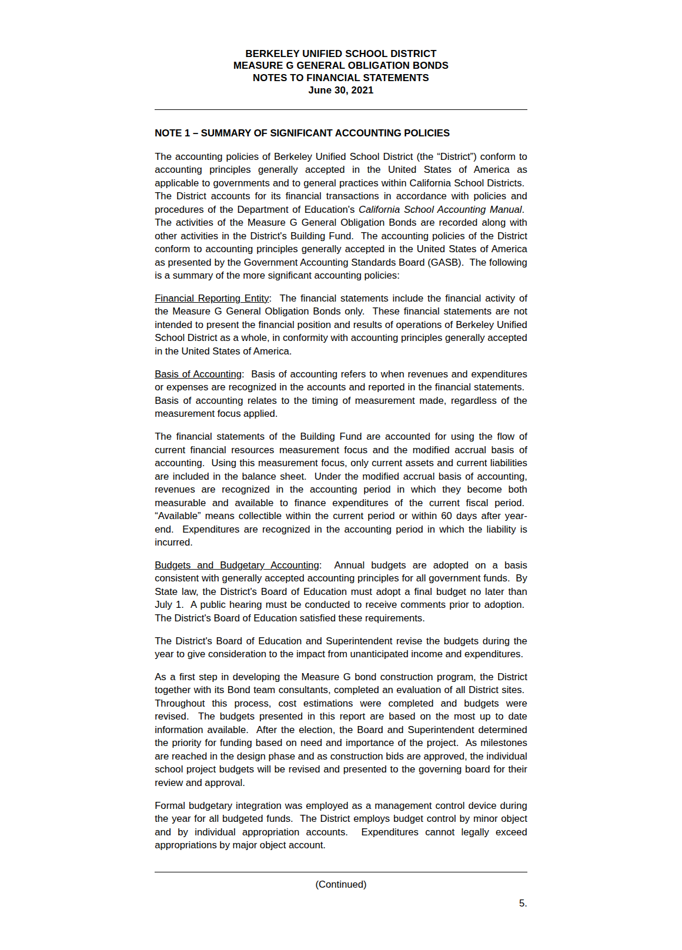BERKELEY UNIFIED SCHOOL DISTRICT
MEASURE G GENERAL OBLIGATION BONDS
NOTES TO FINANCIAL STATEMENTS
June 30, 2021
NOTE 1 – SUMMARY OF SIGNIFICANT ACCOUNTING POLICIES
The accounting policies of Berkeley Unified School District (the “District”) conform to accounting principles generally accepted in the United States of America as applicable to governments and to general practices within California School Districts. The District accounts for its financial transactions in accordance with policies and procedures of the Department of Education's California School Accounting Manual. The activities of the Measure G General Obligation Bonds are recorded along with other activities in the District's Building Fund. The accounting policies of the District conform to accounting principles generally accepted in the United States of America as presented by the Government Accounting Standards Board (GASB). The following is a summary of the more significant accounting policies:
Financial Reporting Entity: The financial statements include the financial activity of the Measure G General Obligation Bonds only. These financial statements are not intended to present the financial position and results of operations of Berkeley Unified School District as a whole, in conformity with accounting principles generally accepted in the United States of America.
Basis of Accounting: Basis of accounting refers to when revenues and expenditures or expenses are recognized in the accounts and reported in the financial statements. Basis of accounting relates to the timing of measurement made, regardless of the measurement focus applied.
The financial statements of the Building Fund are accounted for using the flow of current financial resources measurement focus and the modified accrual basis of accounting. Using this measurement focus, only current assets and current liabilities are included in the balance sheet. Under the modified accrual basis of accounting, revenues are recognized in the accounting period in which they become both measurable and available to finance expenditures of the current fiscal period. “Available” means collectible within the current period or within 60 days after year-end. Expenditures are recognized in the accounting period in which the liability is incurred.
Budgets and Budgetary Accounting: Annual budgets are adopted on a basis consistent with generally accepted accounting principles for all government funds. By State law, the District's Board of Education must adopt a final budget no later than July 1. A public hearing must be conducted to receive comments prior to adoption. The District's Board of Education satisfied these requirements.
The District's Board of Education and Superintendent revise the budgets during the year to give consideration to the impact from unanticipated income and expenditures.
As a first step in developing the Measure G bond construction program, the District together with its Bond team consultants, completed an evaluation of all District sites. Throughout this process, cost estimations were completed and budgets were revised. The budgets presented in this report are based on the most up to date information available. After the election, the Board and Superintendent determined the priority for funding based on need and importance of the project. As milestones are reached in the design phase and as construction bids are approved, the individual school project budgets will be revised and presented to the governing board for their review and approval.
Formal budgetary integration was employed as a management control device during the year for all budgeted funds. The District employs budget control by minor object and by individual appropriation accounts. Expenditures cannot legally exceed appropriations by major object account.
(Continued)
5.